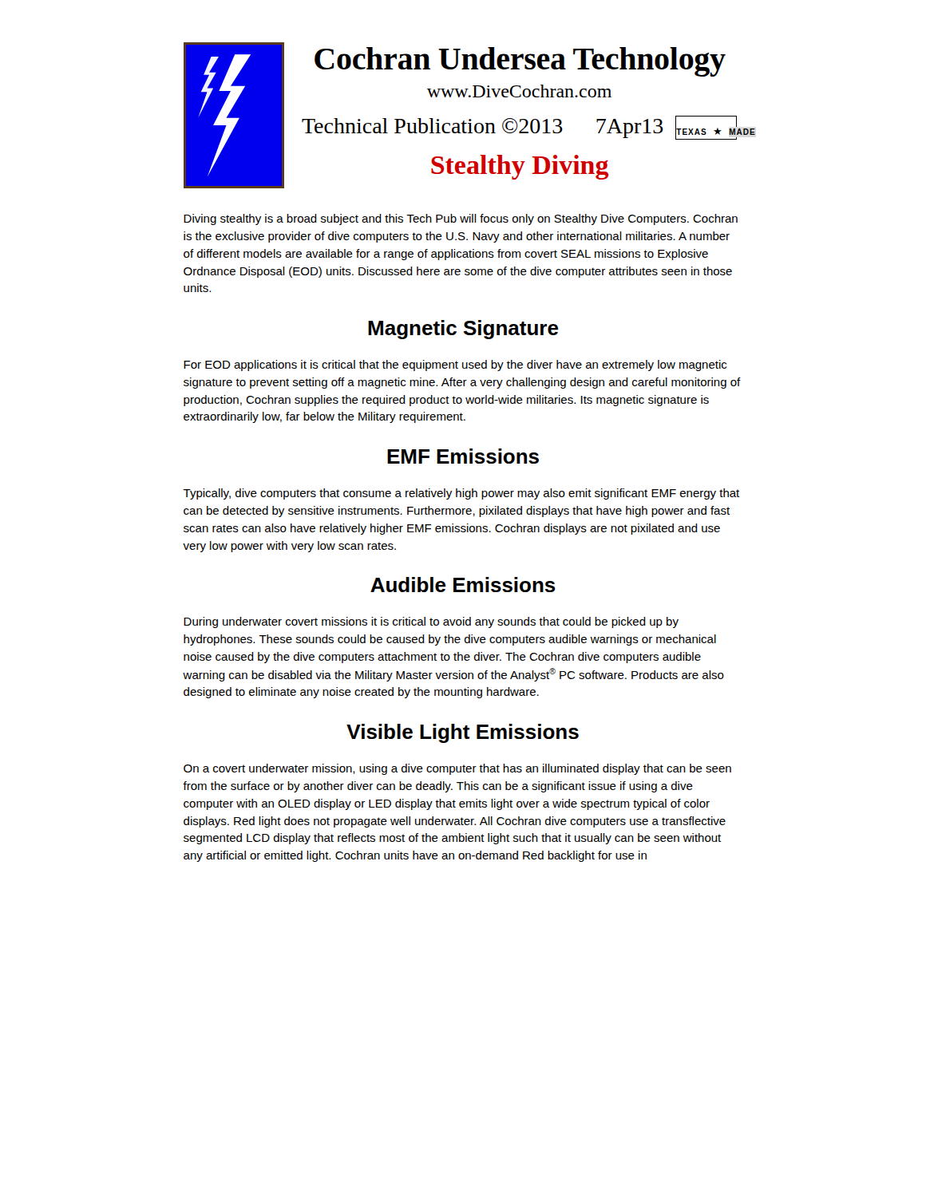Cochran Undersea Technology
www.DiveCochran.com
Technical Publication ©2013 7Apr13 TEXAS ★ MADE
Stealthy Diving
Diving stealthy is a broad subject and this Tech Pub will focus only on Stealthy Dive Computers. Cochran is the exclusive provider of dive computers to the U.S. Navy and other international militaries. A number of different models are available for a range of applications from covert SEAL missions to Explosive Ordnance Disposal (EOD) units. Discussed here are some of the dive computer attributes seen in those units.
Magnetic Signature
For EOD applications it is critical that the equipment used by the diver have an extremely low magnetic signature to prevent setting off a magnetic mine. After a very challenging design and careful monitoring of production, Cochran supplies the required product to world-wide militaries. Its magnetic signature is extraordinarily low, far below the Military requirement.
EMF Emissions
Typically, dive computers that consume a relatively high power may also emit significant EMF energy that can be detected by sensitive instruments. Furthermore, pixilated displays that have high power and fast scan rates can also have relatively higher EMF emissions. Cochran displays are not pixilated and use very low power with very low scan rates.
Audible Emissions
During underwater covert missions it is critical to avoid any sounds that could be picked up by hydrophones. These sounds could be caused by the dive computers audible warnings or mechanical noise caused by the dive computers attachment to the diver. The Cochran dive computers audible warning can be disabled via the Military Master version of the Analyst® PC software. Products are also designed to eliminate any noise created by the mounting hardware.
Visible Light Emissions
On a covert underwater mission, using a dive computer that has an illuminated display that can be seen from the surface or by another diver can be deadly. This can be a significant issue if using a dive computer with an OLED display or LED display that emits light over a wide spectrum typical of color displays. Red light does not propagate well underwater. All Cochran dive computers use a transflective segmented LCD display that reflects most of the ambient light such that it usually can be seen without any artificial or emitted light. Cochran units have an on-demand Red backlight for use in